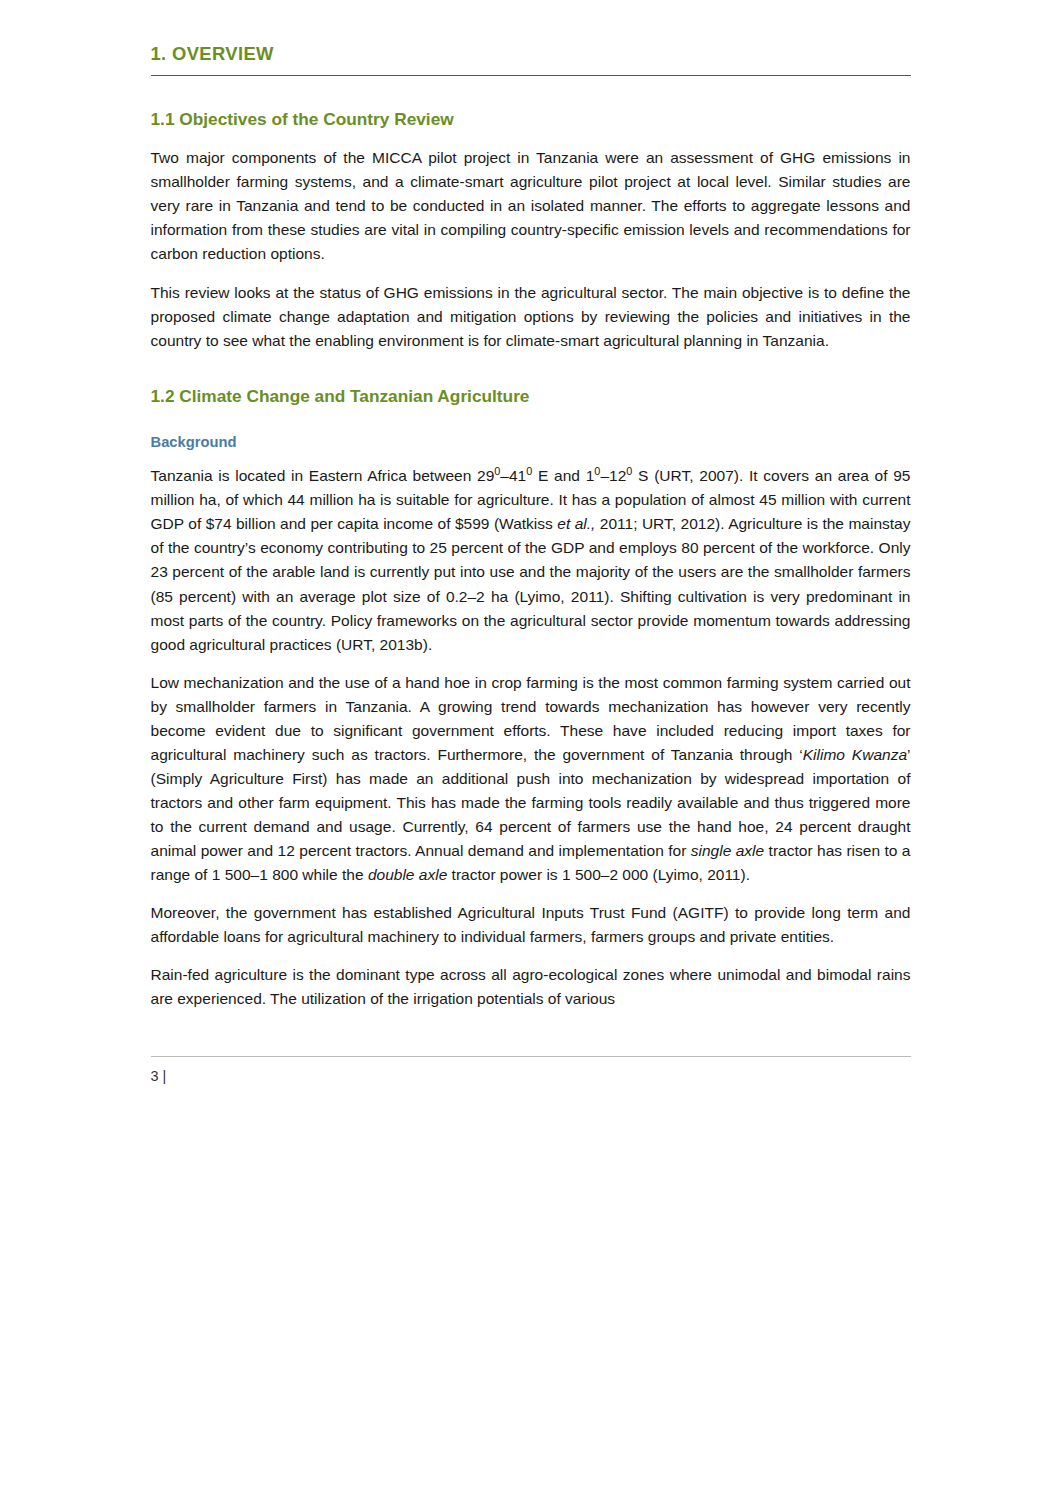1. Overview
1.1 Objectives of the Country Review
Two major components of the MICCA pilot project in Tanzania were an assessment of GHG emissions in smallholder farming systems, and a climate-smart agriculture pilot project at local level. Similar studies are very rare in Tanzania and tend to be conducted in an isolated manner. The efforts to aggregate lessons and information from these studies are vital in compiling country-specific emission levels and recommendations for carbon reduction options.
This review looks at the status of GHG emissions in the agricultural sector. The main objective is to define the proposed climate change adaptation and mitigation options by reviewing the policies and initiatives in the country to see what the enabling environment is for climate-smart agricultural planning in Tanzania.
1.2 Climate Change and Tanzanian Agriculture
Background
Tanzania is located in Eastern Africa between 290–410 E and 10–120 S (URT, 2007). It covers an area of 95 million ha, of which 44 million ha is suitable for agriculture. It has a population of almost 45 million with current GDP of $74 billion and per capita income of $599 (Watkiss et al., 2011; URT, 2012). Agriculture is the mainstay of the country’s economy contributing to 25 percent of the GDP and employs 80 percent of the workforce. Only 23 percent of the arable land is currently put into use and the majority of the users are the smallholder farmers (85 percent) with an average plot size of 0.2–2 ha (Lyimo, 2011). Shifting cultivation is very predominant in most parts of the country. Policy frameworks on the agricultural sector provide momentum towards addressing good agricultural practices (URT, 2013b).
Low mechanization and the use of a hand hoe in crop farming is the most common farming system carried out by smallholder farmers in Tanzania. A growing trend towards mechanization has however very recently become evident due to significant government efforts. These have included reducing import taxes for agricultural machinery such as tractors. Furthermore, the government of Tanzania through ‘Kilimo Kwanza’ (Simply Agriculture First) has made an additional push into mechanization by widespread importation of tractors and other farm equipment. This has made the farming tools readily available and thus triggered more to the current demand and usage. Currently, 64 percent of farmers use the hand hoe, 24 percent draught animal power and 12 percent tractors. Annual demand and implementation for single axle tractor has risen to a range of 1 500–1 800 while the double axle tractor power is 1 500–2 000 (Lyimo, 2011).
Moreover, the government has established Agricultural Inputs Trust Fund (AGITF) to provide long term and affordable loans for agricultural machinery to individual farmers, farmers groups and private entities.
Rain-fed agriculture is the dominant type across all agro-ecological zones where unimodal and bimodal rains are experienced. The utilization of the irrigation potentials of various
3 |